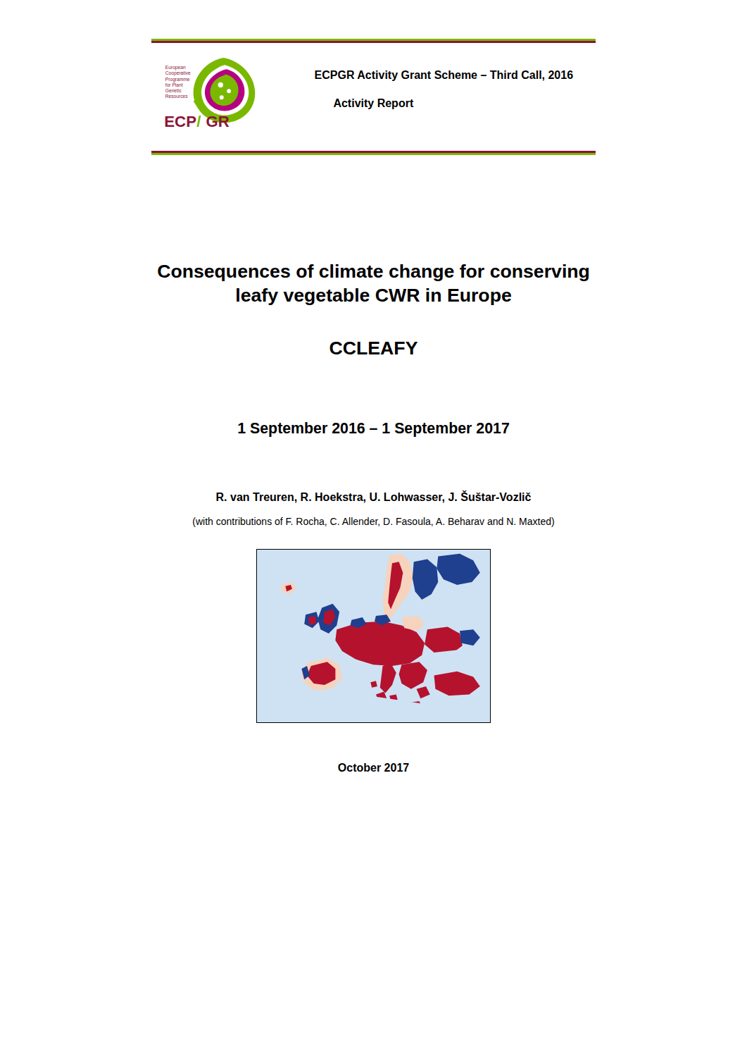| European Cooperative Programme for Plant Genetic Resources ECP / GR | ECPGR Activity Grant Scheme – Third Call, 2016 Activity Report |
Consequences of climate change for conserving
leafy vegetable CWR in Europe
CCLEAFY
1 September 2016 – 1 September 2017
R. van Treuren, R. Hoekstra, U. Lohwasser, J. Šuštar-Vozlič
(with contributions of F. Rocha, C. Allender, D. Fasoula, A. Beharav and N. Maxted)
October 2017